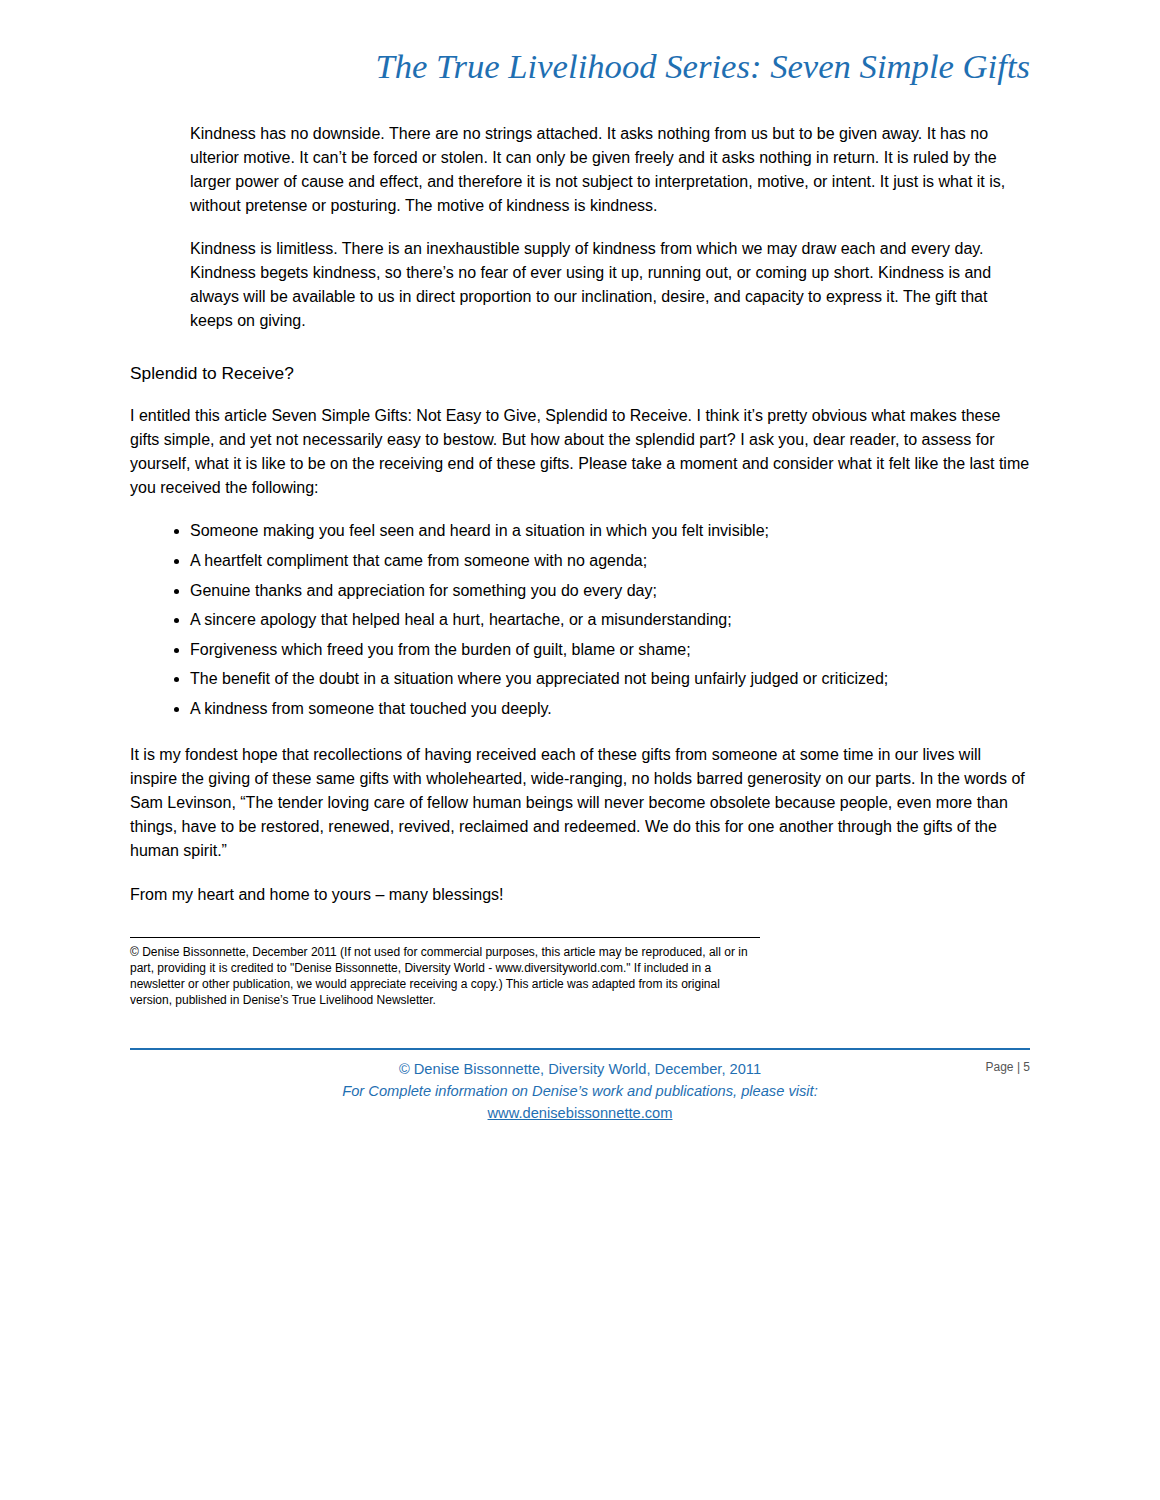The True Livelihood Series: Seven Simple Gifts
Kindness has no downside. There are no strings attached. It asks nothing from us but to be given away. It has no ulterior motive. It can’t be forced or stolen. It can only be given freely and it asks nothing in return. It is ruled by the larger power of cause and effect, and therefore it is not subject to interpretation, motive, or intent. It just is what it is, without pretense or posturing. The motive of kindness is kindness.
Kindness is limitless. There is an inexhaustible supply of kindness from which we may draw each and every day. Kindness begets kindness, so there’s no fear of ever using it up, running out, or coming up short. Kindness is and always will be available to us in direct proportion to our inclination, desire, and capacity to express it. The gift that keeps on giving.
Splendid to Receive?
I entitled this article Seven Simple Gifts: Not Easy to Give, Splendid to Receive. I think it’s pretty obvious what makes these gifts simple, and yet not necessarily easy to bestow. But how about the splendid part? I ask you, dear reader, to assess for yourself, what it is like to be on the receiving end of these gifts. Please take a moment and consider what it felt like the last time you received the following:
Someone making you feel seen and heard in a situation in which you felt invisible;
A heartfelt compliment that came from someone with no agenda;
Genuine thanks and appreciation for something you do every day;
A sincere apology that helped heal a hurt, heartache, or a misunderstanding;
Forgiveness which freed you from the burden of guilt, blame or shame;
The benefit of the doubt in a situation where you appreciated not being unfairly judged or criticized;
A kindness from someone that touched you deeply.
It is my fondest hope that recollections of having received each of these gifts from someone at some time in our lives will inspire the giving of these same gifts with wholehearted, wide-ranging, no holds barred generosity on our parts. In the words of Sam Levinson, “The tender loving care of fellow human beings will never become obsolete because people, even more than things, have to be restored, renewed, revived, reclaimed and redeemed. We do this for one another through the gifts of the human spirit.”
From my heart and home to yours – many blessings!
© Denise Bissonnette, December 2011 (If not used for commercial purposes, this article may be reproduced, all or in part, providing it is credited to "Denise Bissonnette, Diversity World - www.diversityworld.com." If included in a newsletter or other publication, we would appreciate receiving a copy.) This article was adapted from its original version, published in Denise’s True Livelihood Newsletter.
Page | 5
© Denise Bissonnette, Diversity World, December, 2011
For Complete information on Denise’s work and publications, please visit:
www.denisebissonnette.com